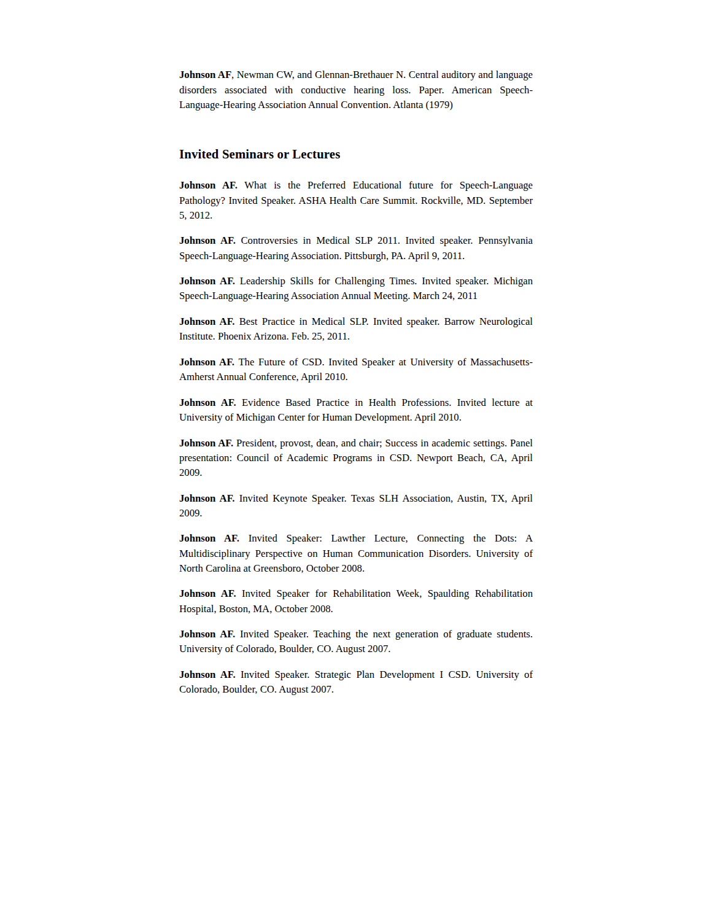Johnson AF, Newman CW, and Glennan-Brethauer N. Central auditory and language disorders associated with conductive hearing loss. Paper. American Speech-Language-Hearing Association Annual Convention. Atlanta (1979)
Invited Seminars or Lectures
Johnson AF. What is the Preferred Educational future for Speech-Language Pathology? Invited Speaker. ASHA Health Care Summit. Rockville, MD. September 5, 2012.
Johnson AF. Controversies in Medical SLP 2011. Invited speaker. Pennsylvania Speech-Language-Hearing Association. Pittsburgh, PA. April 9, 2011.
Johnson AF. Leadership Skills for Challenging Times. Invited speaker. Michigan Speech-Language-Hearing Association Annual Meeting. March 24, 2011
Johnson AF. Best Practice in Medical SLP. Invited speaker. Barrow Neurological Institute. Phoenix Arizona. Feb. 25, 2011.
Johnson AF. The Future of CSD. Invited Speaker at University of Massachusetts-Amherst Annual Conference, April 2010.
Johnson AF. Evidence Based Practice in Health Professions. Invited lecture at University of Michigan Center for Human Development. April 2010.
Johnson AF. President, provost, dean, and chair; Success in academic settings. Panel presentation: Council of Academic Programs in CSD. Newport Beach, CA, April 2009.
Johnson AF. Invited Keynote Speaker. Texas SLH Association, Austin, TX, April 2009.
Johnson AF. Invited Speaker: Lawther Lecture, Connecting the Dots: A Multidisciplinary Perspective on Human Communication Disorders. University of North Carolina at Greensboro, October 2008.
Johnson AF. Invited Speaker for Rehabilitation Week, Spaulding Rehabilitation Hospital, Boston, MA, October 2008.
Johnson AF. Invited Speaker. Teaching the next generation of graduate students. University of Colorado, Boulder, CO. August 2007.
Johnson AF. Invited Speaker. Strategic Plan Development I CSD. University of Colorado, Boulder, CO. August 2007.